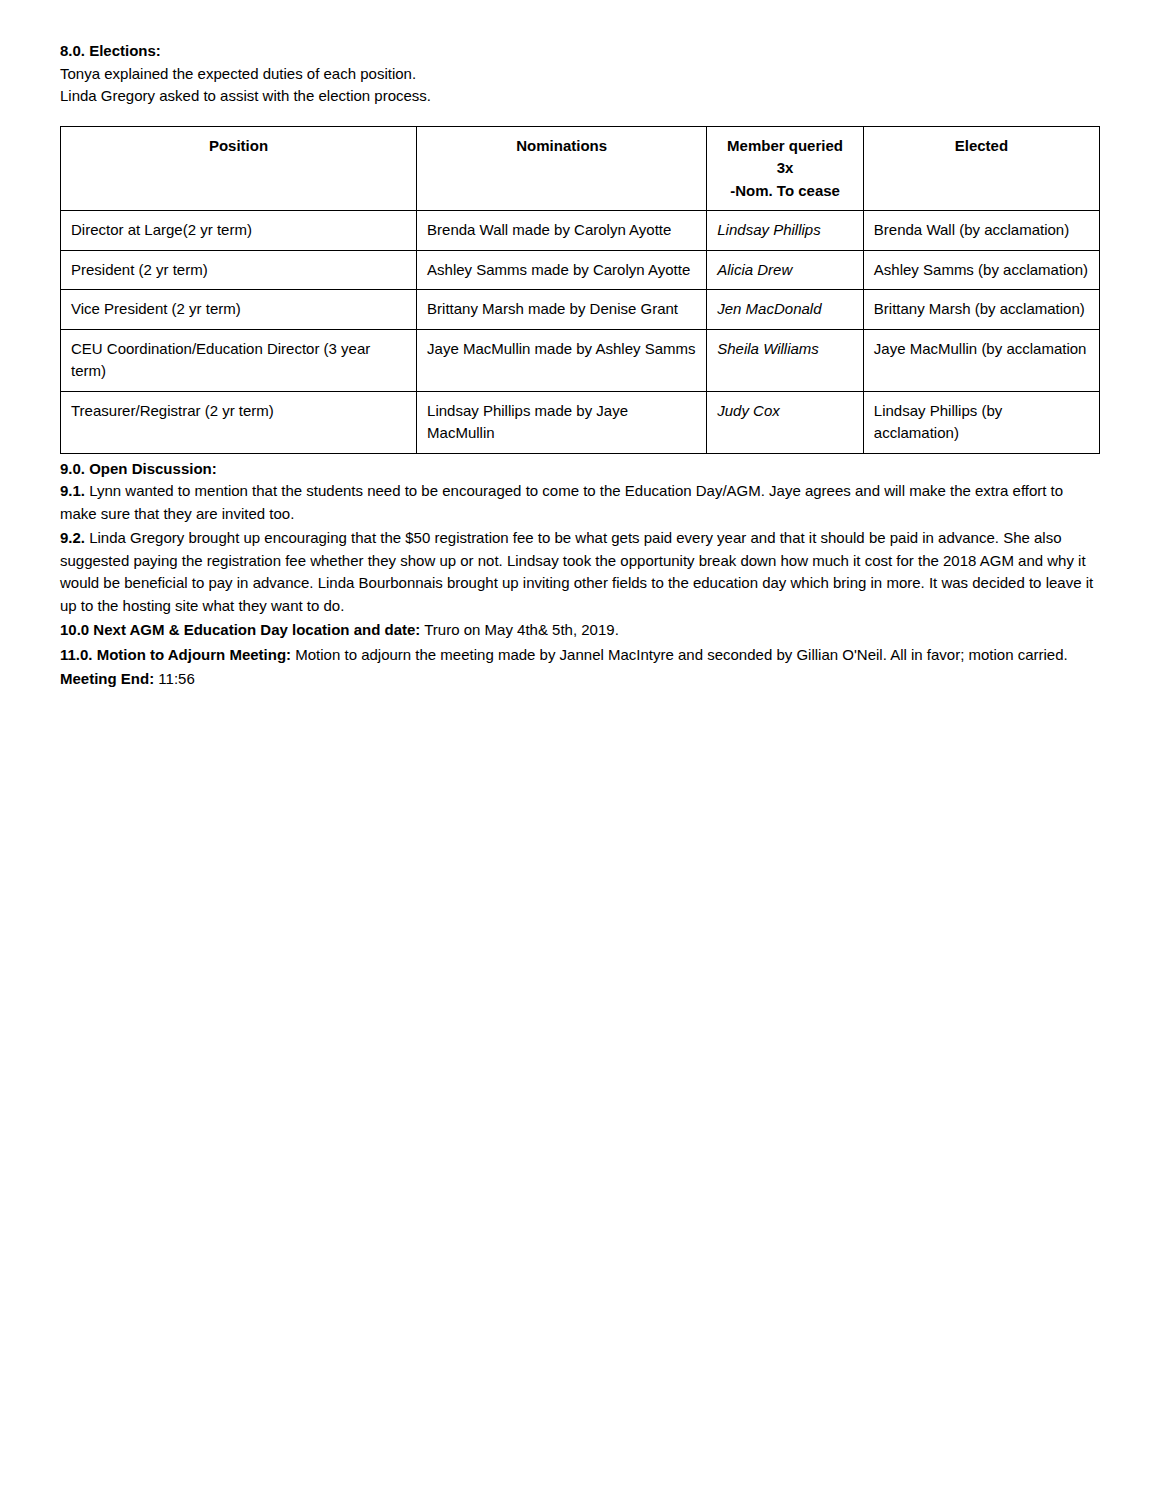8.0. Elections:
Tonya explained the expected duties of each position.
Linda Gregory asked to assist with the election process.
| Position | Nominations | Member queried 3x -Nom. To cease | Elected |
| --- | --- | --- | --- |
| Director at Large(2 yr term) | Brenda Wall made by Carolyn Ayotte | Lindsay Phillips | Brenda Wall (by acclamation) |
| President (2 yr term) | Ashley Samms made by Carolyn Ayotte | Alicia Drew | Ashley Samms (by acclamation) |
| Vice President (2 yr term) | Brittany Marsh made by Denise Grant | Jen MacDonald | Brittany Marsh (by acclamation) |
| CEU Coordination/Education Director (3 year term) | Jaye MacMullin made by Ashley Samms | Sheila Williams | Jaye MacMullin (by acclamation |
| Treasurer/Registrar (2 yr term) | Lindsay Phillips made by Jaye MacMullin | Judy Cox | Lindsay Phillips (by acclamation) |
9.0. Open Discussion:
9.1. Lynn wanted to mention that the students need to be encouraged to come to the Education Day/AGM. Jaye agrees and will make the extra effort to make sure that they are invited too.
9.2. Linda Gregory brought up encouraging that the $50 registration fee to be what gets paid every year and that it should be paid in advance. She also suggested paying the registration fee whether they show up or not. Lindsay took the opportunity break down how much it cost for the 2018 AGM and why it would be beneficial to pay in advance. Linda Bourbonnais brought up inviting other fields to the education day which bring in more. It was decided to leave it up to the hosting site what they want to do.
10.0 Next AGM & Education Day location and date: Truro on May 4th& 5th, 2019.
11.0. Motion to Adjourn Meeting: Motion to adjourn the meeting made by Jannel MacIntyre and seconded by Gillian O'Neil. All in favor; motion carried.
Meeting End: 11:56